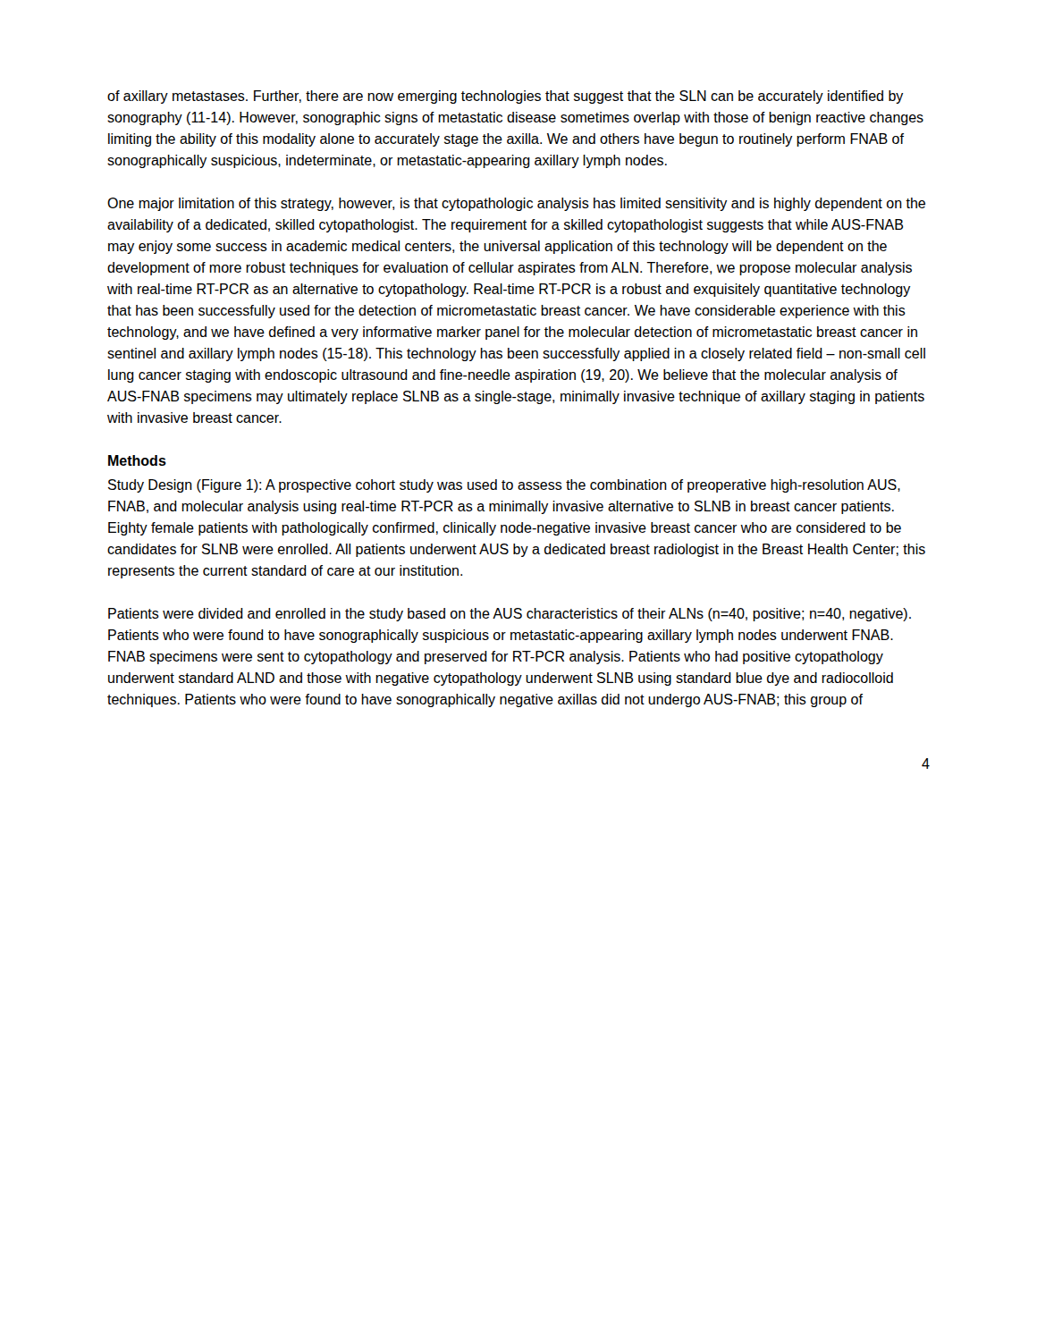of axillary metastases. Further, there are now emerging technologies that suggest that the SLN can be accurately identified by sonography (11-14). However, sonographic signs of metastatic disease sometimes overlap with those of benign reactive changes limiting the ability of this modality alone to accurately stage the axilla. We and others have begun to routinely perform FNAB of sonographically suspicious, indeterminate, or metastatic-appearing axillary lymph nodes.
One major limitation of this strategy, however, is that cytopathologic analysis has limited sensitivity and is highly dependent on the availability of a dedicated, skilled cytopathologist. The requirement for a skilled cytopathologist suggests that while AUS-FNAB may enjoy some success in academic medical centers, the universal application of this technology will be dependent on the development of more robust techniques for evaluation of cellular aspirates from ALN. Therefore, we propose molecular analysis with real-time RT-PCR as an alternative to cytopathology. Real-time RT-PCR is a robust and exquisitely quantitative technology that has been successfully used for the detection of micrometastatic breast cancer. We have considerable experience with this technology, and we have defined a very informative marker panel for the molecular detection of micrometastatic breast cancer in sentinel and axillary lymph nodes (15-18). This technology has been successfully applied in a closely related field – non-small cell lung cancer staging with endoscopic ultrasound and fine-needle aspiration (19, 20). We believe that the molecular analysis of AUS-FNAB specimens may ultimately replace SLNB as a single-stage, minimally invasive technique of axillary staging in patients with invasive breast cancer.
Methods
Study Design (Figure 1): A prospective cohort study was used to assess the combination of preoperative high-resolution AUS, FNAB, and molecular analysis using real-time RT-PCR as a minimally invasive alternative to SLNB in breast cancer patients. Eighty female patients with pathologically confirmed, clinically node-negative invasive breast cancer who are considered to be candidates for SLNB were enrolled. All patients underwent AUS by a dedicated breast radiologist in the Breast Health Center; this represents the current standard of care at our institution.
Patients were divided and enrolled in the study based on the AUS characteristics of their ALNs (n=40, positive; n=40, negative). Patients who were found to have sonographically suspicious or metastatic-appearing axillary lymph nodes underwent FNAB. FNAB specimens were sent to cytopathology and preserved for RT-PCR analysis. Patients who had positive cytopathology underwent standard ALND and those with negative cytopathology underwent SLNB using standard blue dye and radiocolloid techniques. Patients who were found to have sonographically negative axillas did not undergo AUS-FNAB; this group of
4